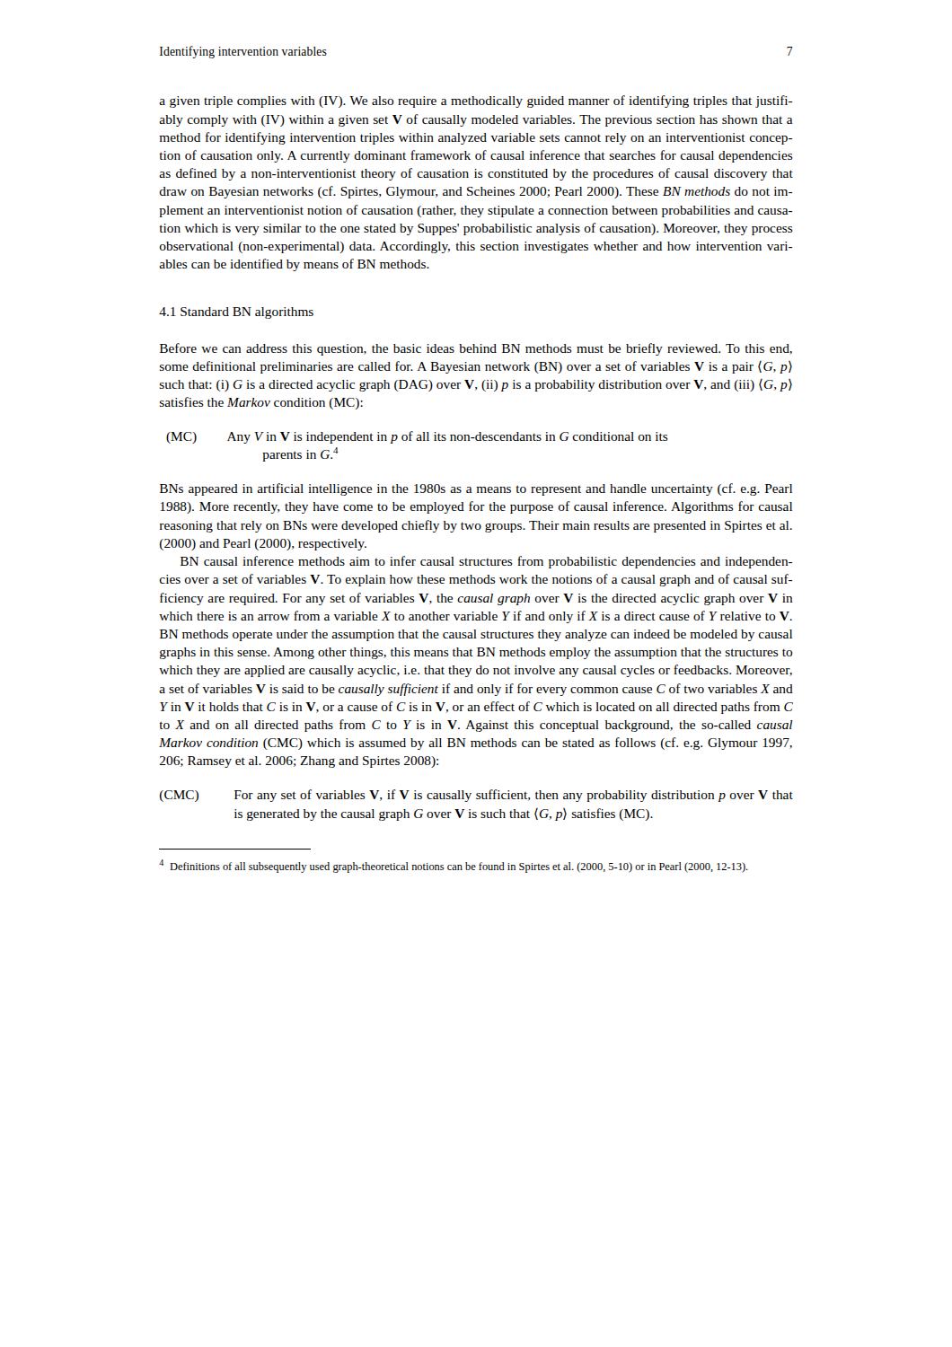Identifying intervention variables 7
a given triple complies with (IV). We also require a methodically guided manner of identifying triples that justifiably comply with (IV) within a given set V of causally modeled variables. The previous section has shown that a method for identifying intervention triples within analyzed variable sets cannot rely on an interventionist conception of causation only. A currently dominant framework of causal inference that searches for causal dependencies as defined by a non-interventionist theory of causation is constituted by the procedures of causal discovery that draw on Bayesian networks (cf. Spirtes, Glymour, and Scheines 2000; Pearl 2000). These BN methods do not implement an interventionist notion of causation (rather, they stipulate a connection between probabilities and causation which is very similar to the one stated by Suppes' probabilistic analysis of causation). Moreover, they process observational (non-experimental) data. Accordingly, this section investigates whether and how intervention variables can be identified by means of BN methods.
4.1 Standard BN algorithms
Before we can address this question, the basic ideas behind BN methods must be briefly reviewed. To this end, some definitional preliminaries are called for. A Bayesian network (BN) over a set of variables V is a pair ⟨G, p⟩ such that: (i) G is a directed acyclic graph (DAG) over V, (ii) p is a probability distribution over V, and (iii) ⟨G, p⟩ satisfies the Markov condition (MC):
(MC)
Any V in V is independent in p of all its non-descendants in G conditional on its parents in G.4
BNs appeared in artificial intelligence in the 1980s as a means to represent and handle uncertainty (cf. e.g. Pearl 1988). More recently, they have come to be employed for the purpose of causal inference. Algorithms for causal reasoning that rely on BNs were developed chiefly by two groups. Their main results are presented in Spirtes et al. (2000) and Pearl (2000), respectively.
BN causal inference methods aim to infer causal structures from probabilistic dependencies and independencies over a set of variables V. To explain how these methods work the notions of a causal graph and of causal sufficiency are required. For any set of variables V, the causal graph over V is the directed acyclic graph over V in which there is an arrow from a variable X to another variable Y if and only if X is a direct cause of Y relative to V. BN methods operate under the assumption that the causal structures they analyze can indeed be modeled by causal graphs in this sense. Among other things, this means that BN methods employ the assumption that the structures to which they are applied are causally acyclic, i.e. that they do not involve any causal cycles or feedbacks. Moreover, a set of variables V is said to be causally sufficient if and only if for every common cause C of two variables X and Y in V it holds that C is in V, or a cause of C is in V, or an effect of C which is located on all directed paths from C to X and on all directed paths from C to Y is in V. Against this conceptual background, the so-called causal Markov condition (CMC) which is assumed by all BN methods can be stated as follows (cf. e.g. Glymour 1997, 206; Ramsey et al. 2006; Zhang and Spirtes 2008):
(CMC)
For any set of variables V, if V is causally sufficient, then any probability distribution p over V that is generated by the causal graph G over V is such that ⟨G, p⟩ satisfies (MC).
4 Definitions of all subsequently used graph-theoretical notions can be found in Spirtes et al. (2000, 5-10) or in Pearl (2000, 12-13).